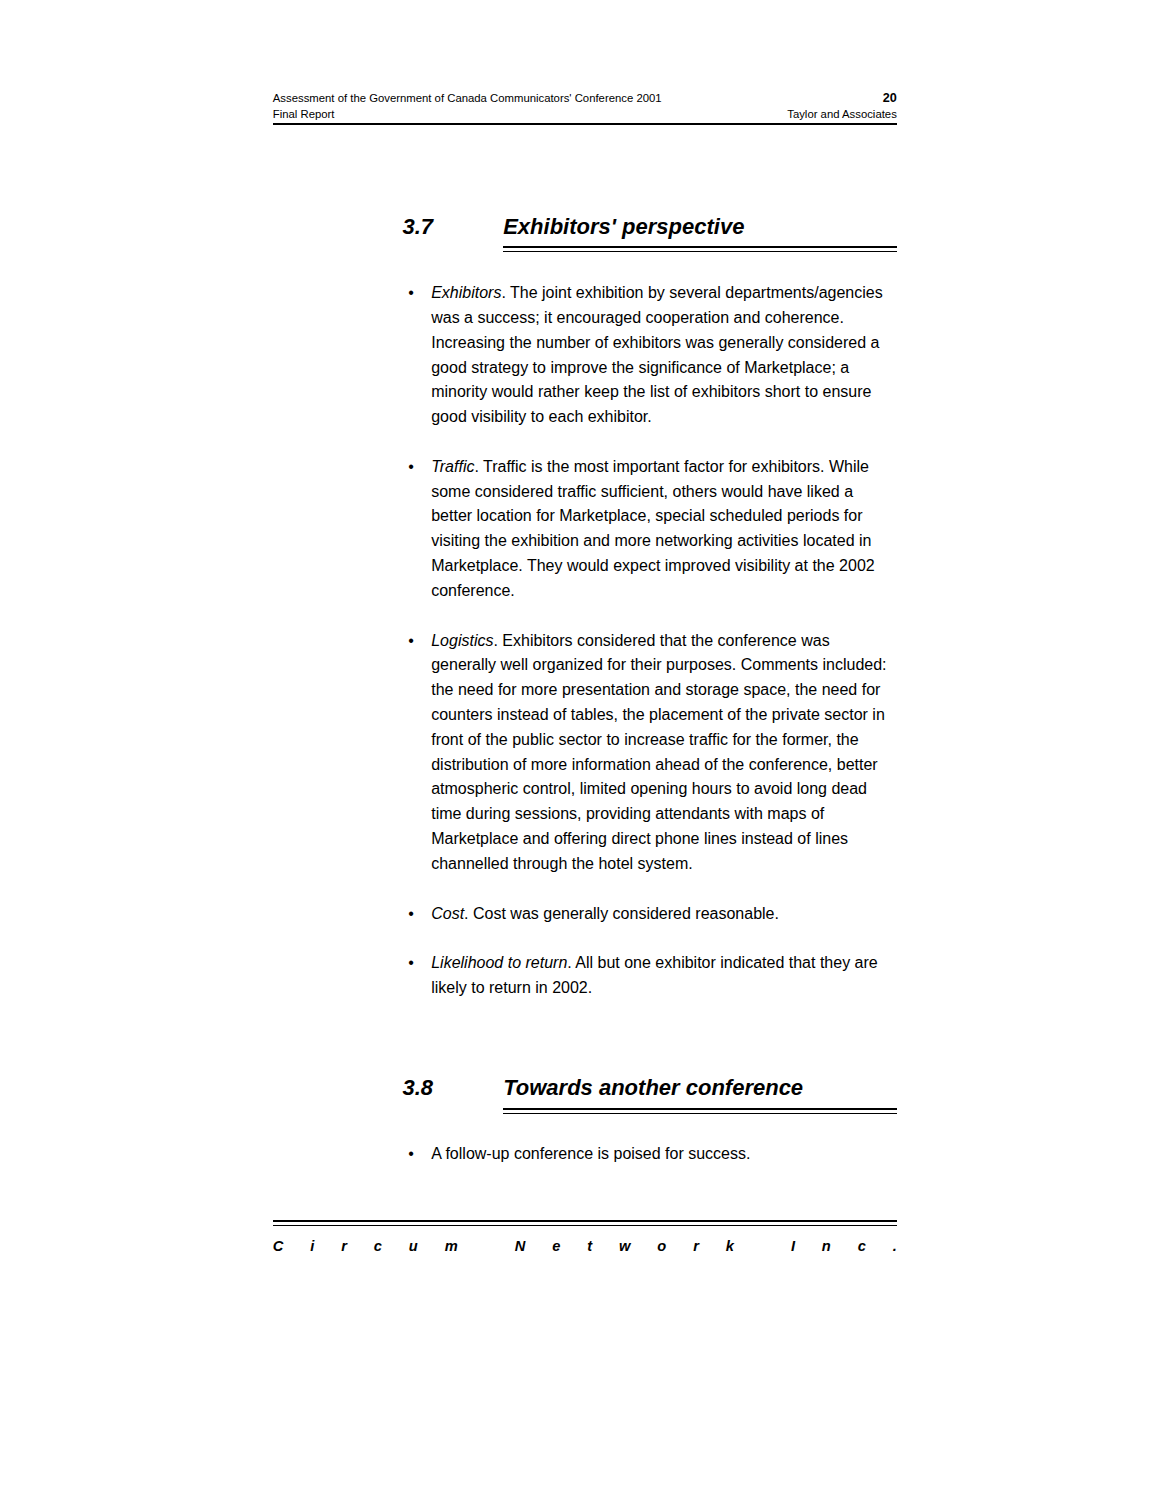Assessment of the Government of Canada Communicators' Conference 2001
20
Final Report
Taylor and Associates
3.7 Exhibitors' perspective
Exhibitors. The joint exhibition by several departments/agencies was a success; it encouraged cooperation and coherence. Increasing the number of exhibitors was generally considered a good strategy to improve the significance of Marketplace; a minority would rather keep the list of exhibitors short to ensure good visibility to each exhibitor.
Traffic. Traffic is the most important factor for exhibitors. While some considered traffic sufficient, others would have liked a better location for Marketplace, special scheduled periods for visiting the exhibition and more networking activities located in Marketplace. They would expect improved visibility at the 2002 conference.
Logistics. Exhibitors considered that the conference was generally well organized for their purposes. Comments included: the need for more presentation and storage space, the need for counters instead of tables, the placement of the private sector in front of the public sector to increase traffic for the former, the distribution of more information ahead of the conference, better atmospheric control, limited opening hours to avoid long dead time during sessions, providing attendants with maps of Marketplace and offering direct phone lines instead of lines channelled through the hotel system.
Cost. Cost was generally considered reasonable.
Likelihood to return. All but one exhibitor indicated that they are likely to return in 2002.
3.8 Towards another conference
A follow-up conference is poised for success.
Circum Network Inc.